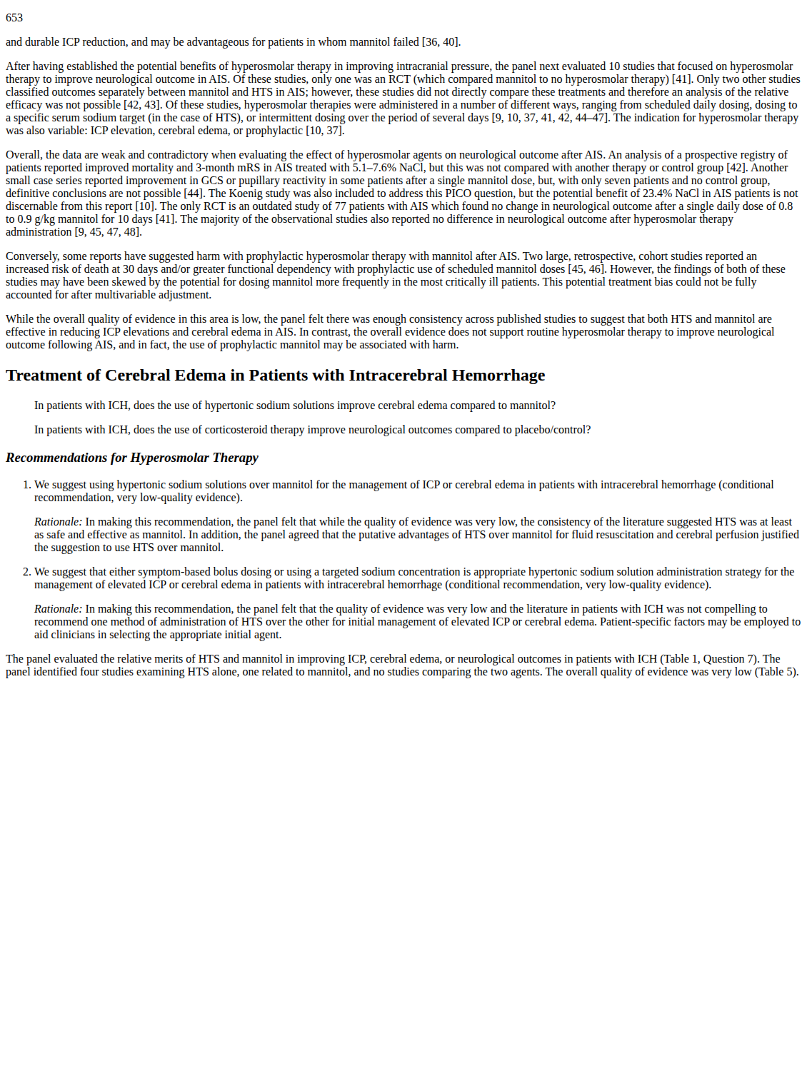653
and durable ICP reduction, and may be advantageous for patients in whom mannitol failed [36, 40].
After having established the potential benefits of hyperosmolar therapy in improving intracranial pressure, the panel next evaluated 10 studies that focused on hyperosmolar therapy to improve neurological outcome in AIS. Of these studies, only one was an RCT (which compared mannitol to no hyperosmolar therapy) [41]. Only two other studies classified outcomes separately between mannitol and HTS in AIS; however, these studies did not directly compare these treatments and therefore an analysis of the relative efficacy was not possible [42, 43]. Of these studies, hyperosmolar therapies were administered in a number of different ways, ranging from scheduled daily dosing, dosing to a specific serum sodium target (in the case of HTS), or intermittent dosing over the period of several days [9, 10, 37, 41, 42, 44–47]. The indication for hyperosmolar therapy was also variable: ICP elevation, cerebral edema, or prophylactic [10, 37].
Overall, the data are weak and contradictory when evaluating the effect of hyperosmolar agents on neurological outcome after AIS. An analysis of a prospective registry of patients reported improved mortality and 3-month mRS in AIS treated with 5.1–7.6% NaCl, but this was not compared with another therapy or control group [42]. Another small case series reported improvement in GCS or pupillary reactivity in some patients after a single mannitol dose, but, with only seven patients and no control group, definitive conclusions are not possible [44]. The Koenig study was also included to address this PICO question, but the potential benefit of 23.4% NaCl in AIS patients is not discernable from this report [10]. The only RCT is an outdated study of 77 patients with AIS which found no change in neurological outcome after a single daily dose of 0.8 to 0.9 g/kg mannitol for 10 days [41]. The majority of the observational studies also reported no difference in neurological outcome after hyperosmolar therapy administration [9, 45, 47, 48].
Conversely, some reports have suggested harm with prophylactic hyperosmolar therapy with mannitol after AIS. Two large, retrospective, cohort studies reported an increased risk of death at 30 days and/or greater functional dependency with prophylactic use of scheduled mannitol doses [45, 46]. However, the findings of both of these studies may have been skewed by the potential for dosing mannitol more frequently in the most critically ill patients. This potential treatment bias could not be fully accounted for after multivariable adjustment.
While the overall quality of evidence in this area is low, the panel felt there was enough consistency across published studies to suggest that both HTS and mannitol are effective in reducing ICP elevations and cerebral edema in AIS. In contrast, the overall evidence does not support routine hyperosmolar therapy to improve neurological outcome following AIS, and in fact, the use of prophylactic mannitol may be associated with harm.
Treatment of Cerebral Edema in Patients with Intracerebral Hemorrhage
In patients with ICH, does the use of hypertonic sodium solutions improve cerebral edema compared to mannitol?
In patients with ICH, does the use of corticosteroid therapy improve neurological outcomes compared to placebo/control?
Recommendations for Hyperosmolar Therapy
We suggest using hypertonic sodium solutions over mannitol for the management of ICP or cerebral edema in patients with intracerebral hemorrhage (conditional recommendation, very low-quality evidence).
Rationale: In making this recommendation, the panel felt that while the quality of evidence was very low, the consistency of the literature suggested HTS was at least as safe and effective as mannitol. In addition, the panel agreed that the putative advantages of HTS over mannitol for fluid resuscitation and cerebral perfusion justified the suggestion to use HTS over mannitol.
We suggest that either symptom-based bolus dosing or using a targeted sodium concentration is appropriate hypertonic sodium solution administration strategy for the management of elevated ICP or cerebral edema in patients with intracerebral hemorrhage (conditional recommendation, very low-quality evidence).
Rationale: In making this recommendation, the panel felt that the quality of evidence was very low and the literature in patients with ICH was not compelling to recommend one method of administration of HTS over the other for initial management of elevated ICP or cerebral edema. Patient-specific factors may be employed to aid clinicians in selecting the appropriate initial agent.
The panel evaluated the relative merits of HTS and mannitol in improving ICP, cerebral edema, or neurological outcomes in patients with ICH (Table 1, Question 7). The panel identified four studies examining HTS alone, one related to mannitol, and no studies comparing the two agents. The overall quality of evidence was very low (Table 5).